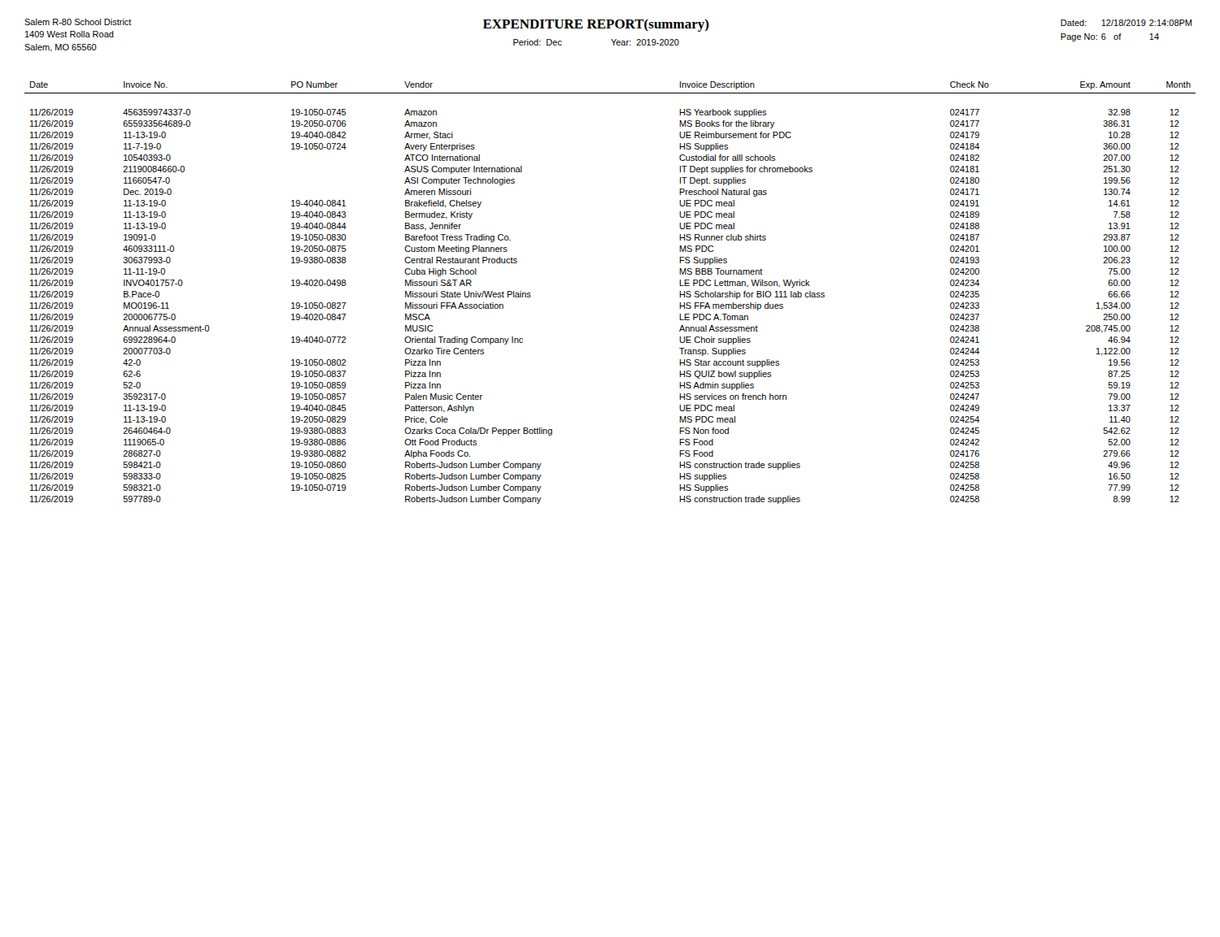Salem R-80 School District
1409 West Rolla Road
Salem, MO 65560
EXPENDITURE REPORT(summary)
Period: Dec Year: 2019-2020
| Dated: | 12/18/2019 | 2:14:08PM |
| Page No: | 6 of | 14 |
| Date | Invoice No. | PO Number | Vendor | Invoice Description | Check No | Exp. Amount | Month |
| --- | --- | --- | --- | --- | --- | --- | --- |
| 11/26/2019 | 456359974337-0 | 19-1050-0745 | Amazon | HS Yearbook supplies | 024177 | 32.98 | 12 |
| 11/26/2019 | 655933564689-0 | 19-2050-0706 | Amazon | MS Books for the library | 024177 | 386.31 | 12 |
| 11/26/2019 | 11-13-19-0 | 19-4040-0842 | Armer, Staci | UE Reimbursement for PDC | 024179 | 10.28 | 12 |
| 11/26/2019 | 11-7-19-0 | 19-1050-0724 | Avery Enterprises | HS Supplies | 024184 | 360.00 | 12 |
| 11/26/2019 | 10540393-0 | | ATCO International | Custodial for alll schools | 024182 | 207.00 | 12 |
| 11/26/2019 | 21190084660-0 | | ASUS Computer International | IT Dept supplies for chromebooks | 024181 | 251.30 | 12 |
| 11/26/2019 | 11660547-0 | | ASI Computer Technologies | IT Dept. supplies | 024180 | 199.56 | 12 |
| 11/26/2019 | Dec. 2019-0 | | Ameren Missouri | Preschool Natural gas | 024171 | 130.74 | 12 |
| 11/26/2019 | 11-13-19-0 | 19-4040-0841 | Brakefield, Chelsey | UE PDC meal | 024191 | 14.61 | 12 |
| 11/26/2019 | 11-13-19-0 | 19-4040-0843 | Bermudez, Kristy | UE PDC meal | 024189 | 7.58 | 12 |
| 11/26/2019 | 11-13-19-0 | 19-4040-0844 | Bass, Jennifer | UE PDC meal | 024188 | 13.91 | 12 |
| 11/26/2019 | 19091-0 | 19-1050-0830 | Barefoot Tress Trading Co. | HS Runner club shirts | 024187 | 293.87 | 12 |
| 11/26/2019 | 460933111-0 | 19-2050-0875 | Custom Meeting Planners | MS PDC | 024201 | 100.00 | 12 |
| 11/26/2019 | 30637993-0 | 19-9380-0838 | Central Restaurant Products | FS Supplies | 024193 | 206.23 | 12 |
| 11/26/2019 | 11-11-19-0 | | Cuba High School | MS BBB Tournament | 024200 | 75.00 | 12 |
| 11/26/2019 | INVO401757-0 | 19-4020-0498 | Missouri S&T AR | LE PDC Lettman, Wilson, Wyrick | 024234 | 60.00 | 12 |
| 11/26/2019 | B.Pace-0 | | Missouri State Univ/West Plains | HS Scholarship for BIO 111 lab class | 024235 | 66.66 | 12 |
| 11/26/2019 | MO0196-11 | 19-1050-0827 | Missouri FFA Association | HS FFA membership dues | 024233 | 1,534.00 | 12 |
| 11/26/2019 | 200006775-0 | 19-4020-0847 | MSCA | LE PDC A.Toman | 024237 | 250.00 | 12 |
| 11/26/2019 | Annual Assessment-0 | | MUSIC | Annual Assessment | 024238 | 208,745.00 | 12 |
| 11/26/2019 | 699228964-0 | 19-4040-0772 | Oriental Trading Company Inc | UE Choir supplies | 024241 | 46.94 | 12 |
| 11/26/2019 | 20007703-0 | | Ozarko Tire Centers | Transp. Supplies | 024244 | 1,122.00 | 12 |
| 11/26/2019 | 42-0 | 19-1050-0802 | Pizza Inn | HS Star account supplies | 024253 | 19.56 | 12 |
| 11/26/2019 | 62-6 | 19-1050-0837 | Pizza Inn | HS QUIZ bowl supplies | 024253 | 87.25 | 12 |
| 11/26/2019 | 52-0 | 19-1050-0859 | Pizza Inn | HS Admin supplies | 024253 | 59.19 | 12 |
| 11/26/2019 | 3592317-0 | 19-1050-0857 | Palen Music Center | HS services on french horn | 024247 | 79.00 | 12 |
| 11/26/2019 | 11-13-19-0 | 19-4040-0845 | Patterson, Ashlyn | UE PDC meal | 024249 | 13.37 | 12 |
| 11/26/2019 | 11-13-19-0 | 19-2050-0829 | Price, Cole | MS PDC meal | 024254 | 11.40 | 12 |
| 11/26/2019 | 26460464-0 | 19-9380-0883 | Ozarks Coca Cola/Dr Pepper Bottling | FS Non food | 024245 | 542.62 | 12 |
| 11/26/2019 | 1119065-0 | 19-9380-0886 | Ott Food Products | FS Food | 024242 | 52.00 | 12 |
| 11/26/2019 | 286827-0 | 19-9380-0882 | Alpha Foods Co. | FS Food | 024176 | 279.66 | 12 |
| 11/26/2019 | 598421-0 | 19-1050-0860 | Roberts-Judson Lumber Company | HS construction trade supplies | 024258 | 49.96 | 12 |
| 11/26/2019 | 598333-0 | 19-1050-0825 | Roberts-Judson Lumber Company | HS supplies | 024258 | 16.50 | 12 |
| 11/26/2019 | 598321-0 | 19-1050-0719 | Roberts-Judson Lumber Company | HS Supplies | 024258 | 77.99 | 12 |
| 11/26/2019 | 597789-0 | | Roberts-Judson Lumber Company | HS construction trade supplies | 024258 | 8.99 | 12 |